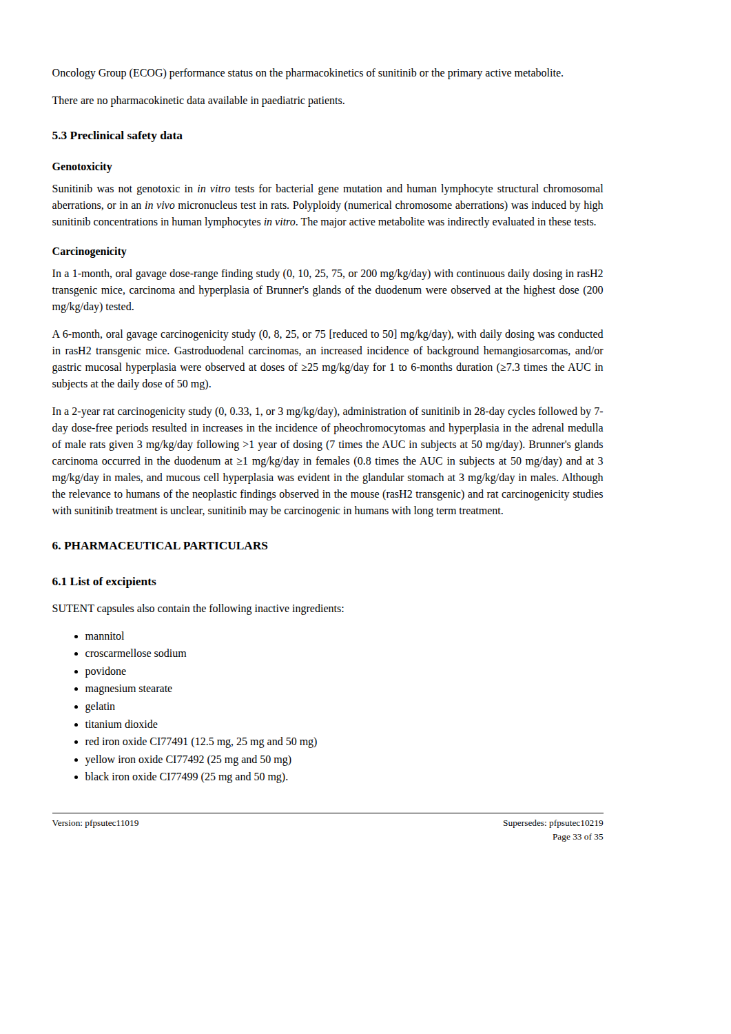Oncology Group (ECOG) performance status on the pharmacokinetics of sunitinib or the primary active metabolite.
There are no pharmacokinetic data available in paediatric patients.
5.3 Preclinical safety data
Genotoxicity
Sunitinib was not genotoxic in in vitro tests for bacterial gene mutation and human lymphocyte structural chromosomal aberrations, or in an in vivo micronucleus test in rats. Polyploidy (numerical chromosome aberrations) was induced by high sunitinib concentrations in human lymphocytes in vitro. The major active metabolite was indirectly evaluated in these tests.
Carcinogenicity
In a 1-month, oral gavage dose-range finding study (0, 10, 25, 75, or 200 mg/kg/day) with continuous daily dosing in rasH2 transgenic mice, carcinoma and hyperplasia of Brunner's glands of the duodenum were observed at the highest dose (200 mg/kg/day) tested.
A 6-month, oral gavage carcinogenicity study (0, 8, 25, or 75 [reduced to 50] mg/kg/day), with daily dosing was conducted in rasH2 transgenic mice. Gastroduodenal carcinomas, an increased incidence of background hemangiosarcomas, and/or gastric mucosal hyperplasia were observed at doses of ≥25 mg/kg/day for 1 to 6-months duration (≥7.3 times the AUC in subjects at the daily dose of 50 mg).
In a 2-year rat carcinogenicity study (0, 0.33, 1, or 3 mg/kg/day), administration of sunitinib in 28-day cycles followed by 7-day dose-free periods resulted in increases in the incidence of pheochromocytomas and hyperplasia in the adrenal medulla of male rats given 3 mg/kg/day following >1 year of dosing (7 times the AUC in subjects at 50 mg/day). Brunner's glands carcinoma occurred in the duodenum at ≥1 mg/kg/day in females (0.8 times the AUC in subjects at 50 mg/day) and at 3 mg/kg/day in males, and mucous cell hyperplasia was evident in the glandular stomach at 3 mg/kg/day in males. Although the relevance to humans of the neoplastic findings observed in the mouse (rasH2 transgenic) and rat carcinogenicity studies with sunitinib treatment is unclear, sunitinib may be carcinogenic in humans with long term treatment.
6. PHARMACEUTICAL PARTICULARS
6.1 List of excipients
SUTENT capsules also contain the following inactive ingredients:
mannitol
croscarmellose sodium
povidone
magnesium stearate
gelatin
titanium dioxide
red iron oxide CI77491 (12.5 mg, 25 mg and 50 mg)
yellow iron oxide CI77492 (25 mg and 50 mg)
black iron oxide CI77499 (25 mg and 50 mg).
Version: pfpsutec11019
Supersedes: pfpsutec10219
Page 33 of 35